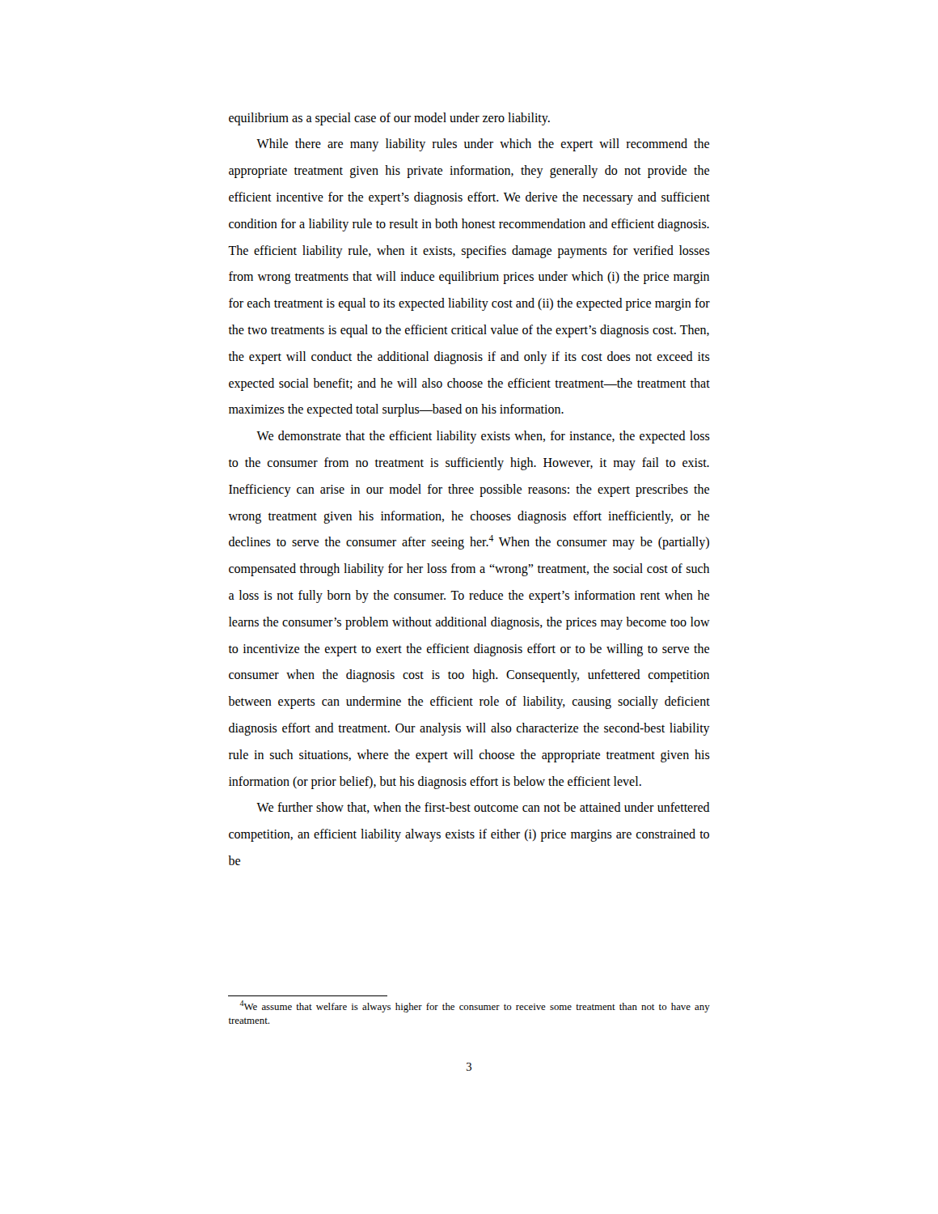equilibrium as a special case of our model under zero liability.
While there are many liability rules under which the expert will recommend the appropriate treatment given his private information, they generally do not provide the efficient incentive for the expert’s diagnosis effort. We derive the necessary and sufficient condition for a liability rule to result in both honest recommendation and efficient diagnosis. The efficient liability rule, when it exists, specifies damage payments for verified losses from wrong treatments that will induce equilibrium prices under which (i) the price margin for each treatment is equal to its expected liability cost and (ii) the expected price margin for the two treatments is equal to the efficient critical value of the expert’s diagnosis cost. Then, the expert will conduct the additional diagnosis if and only if its cost does not exceed its expected social benefit; and he will also choose the efficient treatment—the treatment that maximizes the expected total surplus—based on his information.
We demonstrate that the efficient liability exists when, for instance, the expected loss to the consumer from no treatment is sufficiently high. However, it may fail to exist. Inefficiency can arise in our model for three possible reasons: the expert prescribes the wrong treatment given his information, he chooses diagnosis effort inefficiently, or he declines to serve the consumer after seeing her.4 When the consumer may be (partially) compensated through liability for her loss from a “wrong” treatment, the social cost of such a loss is not fully born by the consumer. To reduce the expert’s information rent when he learns the consumer’s problem without additional diagnosis, the prices may become too low to incentivize the expert to exert the efficient diagnosis effort or to be willing to serve the consumer when the diagnosis cost is too high. Consequently, unfettered competition between experts can undermine the efficient role of liability, causing socially deficient diagnosis effort and treatment. Our analysis will also characterize the second-best liability rule in such situations, where the expert will choose the appropriate treatment given his information (or prior belief), but his diagnosis effort is below the efficient level.
We further show that, when the first-best outcome can not be attained under unfettered competition, an efficient liability always exists if either (i) price margins are constrained to be
4We assume that welfare is always higher for the consumer to receive some treatment than not to have any treatment.
3